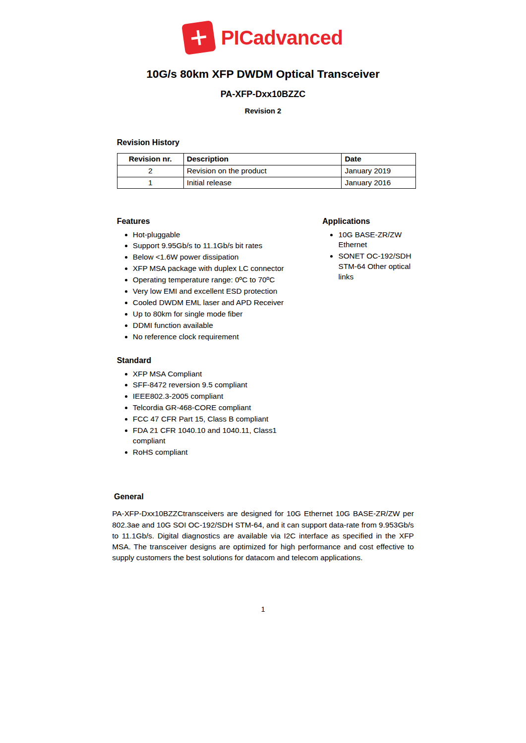PICadvanced
10G/s 80km XFP DWDM Optical Transceiver
PA-XFP-Dxx10BZZC
Revision 2
Revision History
| Revision nr. | Description | Date |
| --- | --- | --- |
| 2 | Revision on the product | January 2019 |
| 1 | Initial release | January 2016 |
Features
Hot-pluggable
Support 9.95Gb/s to 11.1Gb/s bit rates
Below <1.6W power dissipation
XFP MSA package with duplex LC connector
Operating temperature range: 0ºC to 70ºC
Very low EMI and excellent ESD protection
Cooled DWDM EML laser and APD Receiver
Up to 80km for single mode fiber
DDMI function available
No reference clock requirement
Standard
XFP MSA Compliant
SFF-8472 reversion 9.5 compliant
IEEE802.3-2005 compliant
Telcordia GR-468-CORE compliant
FCC 47 CFR Part 15, Class B compliant
FDA 21 CFR 1040.10 and 1040.11, Class1 compliant
RoHS compliant
Applications
10G BASE-ZR/ZW Ethernet
SONET OC-192/SDH STM-64 Other optical links
General
PA-XFP-Dxx10BZZCtransceivers are designed for 10G Ethernet 10G BASE-ZR/ZW per 802.3ae and 10G SOI OC-192/SDH STM-64, and it can support data-rate from 9.953Gb/s to 11.1Gb/s. Digital diagnostics are available via I2C interface as specified in the XFP MSA. The transceiver designs are optimized for high performance and cost effective to supply customers the best solutions for datacom and telecom applications.
1